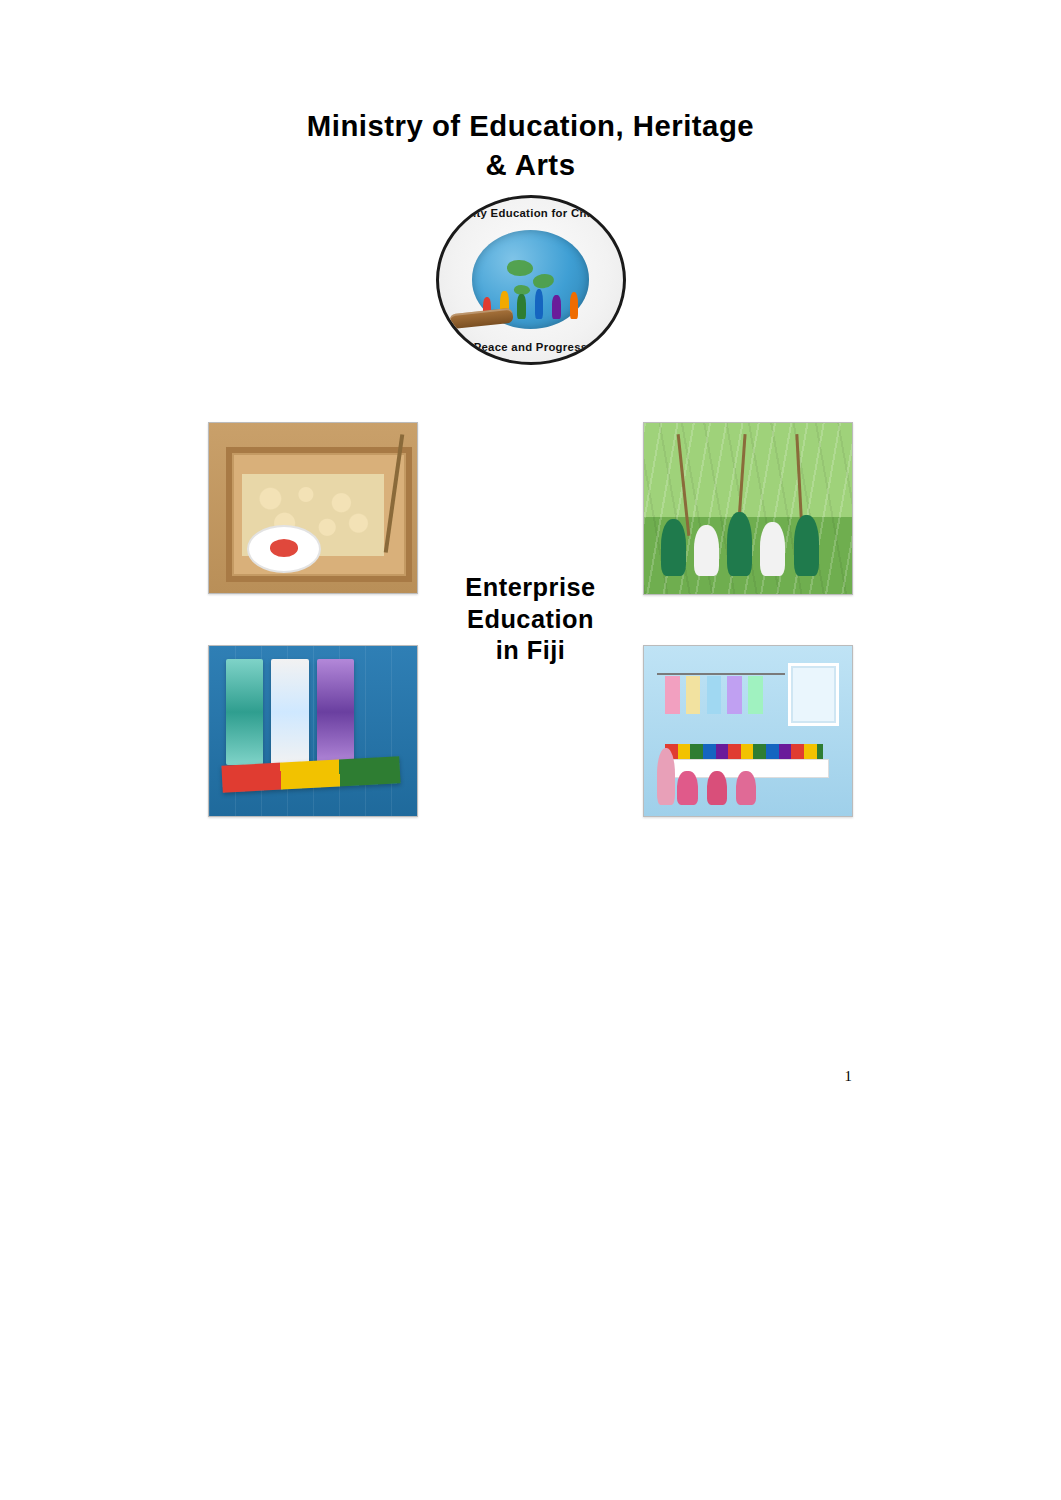Ministry of Education, Heritage
& Arts
Quality Education for Change
Peace and Progress
Enterprise
Education
in Fiji
1